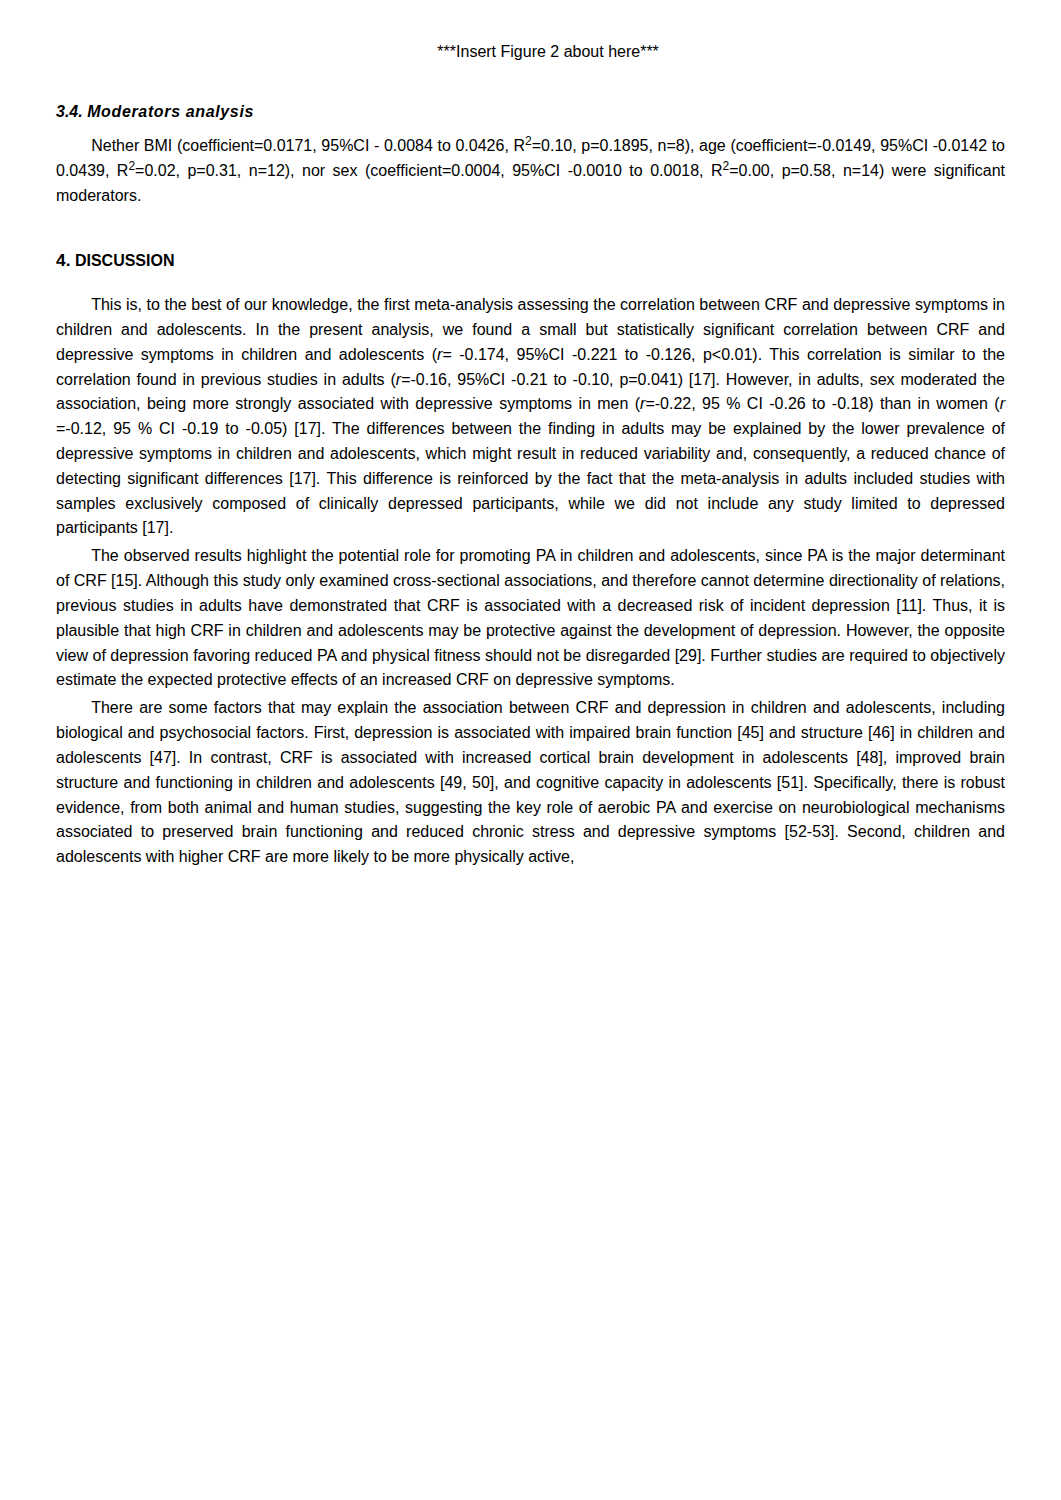***Insert Figure 2 about here***
3.4. Moderators analysis
Nether BMI (coefficient=0.0171, 95%CI - 0.0084 to 0.0426, R2=0.10, p=0.1895, n=8), age (coefficient=-0.0149, 95%CI -0.0142 to 0.0439, R2=0.02, p=0.31, n=12), nor sex (coefficient=0.0004, 95%CI -0.0010 to 0.0018, R2=0.00, p=0.58, n=14) were significant moderators.
4. DISCUSSION
This is, to the best of our knowledge, the first meta-analysis assessing the correlation between CRF and depressive symptoms in children and adolescents. In the present analysis, we found a small but statistically significant correlation between CRF and depressive symptoms in children and adolescents (r= -0.174, 95%CI -0.221 to -0.126, p<0.01). This correlation is similar to the correlation found in previous studies in adults (r=-0.16, 95%CI -0.21 to -0.10, p=0.041) [17]. However, in adults, sex moderated the association, being more strongly associated with depressive symptoms in men (r=-0.22, 95 % CI -0.26 to -0.18) than in women (r =-0.12, 95 % CI -0.19 to -0.05) [17]. The differences between the finding in adults may be explained by the lower prevalence of depressive symptoms in children and adolescents, which might result in reduced variability and, consequently, a reduced chance of detecting significant differences [17]. This difference is reinforced by the fact that the meta-analysis in adults included studies with samples exclusively composed of clinically depressed participants, while we did not include any study limited to depressed participants [17].
The observed results highlight the potential role for promoting PA in children and adolescents, since PA is the major determinant of CRF [15]. Although this study only examined cross-sectional associations, and therefore cannot determine directionality of relations, previous studies in adults have demonstrated that CRF is associated with a decreased risk of incident depression [11]. Thus, it is plausible that high CRF in children and adolescents may be protective against the development of depression. However, the opposite view of depression favoring reduced PA and physical fitness should not be disregarded [29]. Further studies are required to objectively estimate the expected protective effects of an increased CRF on depressive symptoms.
There are some factors that may explain the association between CRF and depression in children and adolescents, including biological and psychosocial factors. First, depression is associated with impaired brain function [45] and structure [46] in children and adolescents [47]. In contrast, CRF is associated with increased cortical brain development in adolescents [48], improved brain structure and functioning in children and adolescents [49, 50], and cognitive capacity in adolescents [51]. Specifically, there is robust evidence, from both animal and human studies, suggesting the key role of aerobic PA and exercise on neurobiological mechanisms associated to preserved brain functioning and reduced chronic stress and depressive symptoms [52-53]. Second, children and adolescents with higher CRF are more likely to be more physically active,